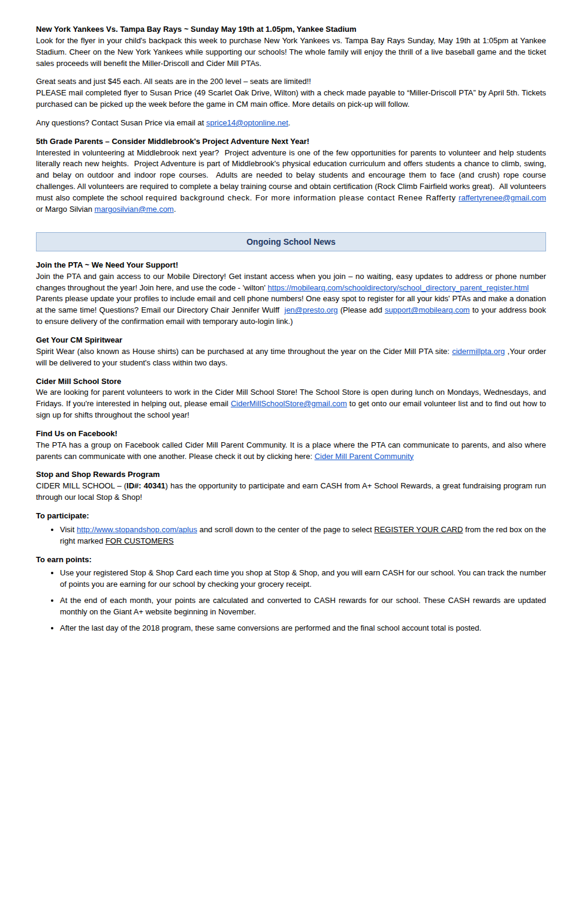New York Yankees Vs. Tampa Bay Rays ~ Sunday May 19th at 1.05pm, Yankee Stadium
Look for the flyer in your child's backpack this week to purchase New York Yankees vs. Tampa Bay Rays Sunday, May 19th at 1:05pm at Yankee Stadium. Cheer on the New York Yankees while supporting our schools! The whole family will enjoy the thrill of a live baseball game and the ticket sales proceeds will benefit the Miller-Driscoll and Cider Mill PTAs.
Great seats and just $45 each. All seats are in the 200 level – seats are limited!!
PLEASE mail completed flyer to Susan Price (49 Scarlet Oak Drive, Wilton) with a check made payable to “Miller-Driscoll PTA” by April 5th. Tickets purchased can be picked up the week before the game in CM main office. More details on pick-up will follow.
Any questions? Contact Susan Price via email at sprice14@optonline.net.
5th Grade Parents – Consider Middlebrook's Project Adventure Next Year!
Interested in volunteering at Middlebrook next year? Project adventure is one of the few opportunities for parents to volunteer and help students literally reach new heights. Project Adventure is part of Middlebrook's physical education curriculum and offers students a chance to climb, swing, and belay on outdoor and indoor rope courses. Adults are needed to belay students and encourage them to face (and crush) rope course challenges. All volunteers are required to complete a belay training course and obtain certification (Rock Climb Fairfield works great). All volunteers must also complete the school required background check. For more information please contact Renee Rafferty raffertyrenee@gmail.com or Margo Silvian margosilvian@me.com.
Ongoing School News
Join the PTA ~ We Need Your Support!
Join the PTA and gain access to our Mobile Directory! Get instant access when you join – no waiting, easy updates to address or phone number changes throughout the year! Join here, and use the code - 'wilton' https://mobilearq.com/schooldirectory/school_directory_parent_register.html
Parents please update your profiles to include email and cell phone numbers! One easy spot to register for all your kids' PTAs and make a donation at the same time! Questions? Email our Directory Chair Jennifer Wulff jen@presto.org (Please add support@mobilearq.com to your address book to ensure delivery of the confirmation email with temporary auto-login link.)
Get Your CM Spiritwear
Spirit Wear (also known as House shirts) can be purchased at any time throughout the year on the Cider Mill PTA site: cidermillpta.org ,Your order will be delivered to your student's class within two days.
Cider Mill School Store
We are looking for parent volunteers to work in the Cider Mill School Store! The School Store is open during lunch on Mondays, Wednesdays, and Fridays. If you're interested in helping out, please email CiderMillSchoolStore@gmail.com to get onto our email volunteer list and to find out how to sign up for shifts throughout the school year!
Find Us on Facebook!
The PTA has a group on Facebook called Cider Mill Parent Community. It is a place where the PTA can communicate to parents, and also where parents can communicate with one another. Please check it out by clicking here: Cider Mill Parent Community
Stop and Shop Rewards Program
CIDER MILL SCHOOL – (ID#: 40341) has the opportunity to participate and earn CASH from A+ School Rewards, a great fundraising program run through our local Stop & Shop!
To participate:
Visit http://www.stopandshop.com/aplus and scroll down to the center of the page to select REGISTER YOUR CARD from the red box on the right marked FOR CUSTOMERS
To earn points:
Use your registered Stop & Shop Card each time you shop at Stop & Shop, and you will earn CASH for our school. You can track the number of points you are earning for our school by checking your grocery receipt.
At the end of each month, your points are calculated and converted to CASH rewards for our school. These CASH rewards are updated monthly on the Giant A+ website beginning in November.
After the last day of the 2018 program, these same conversions are performed and the final school account total is posted.